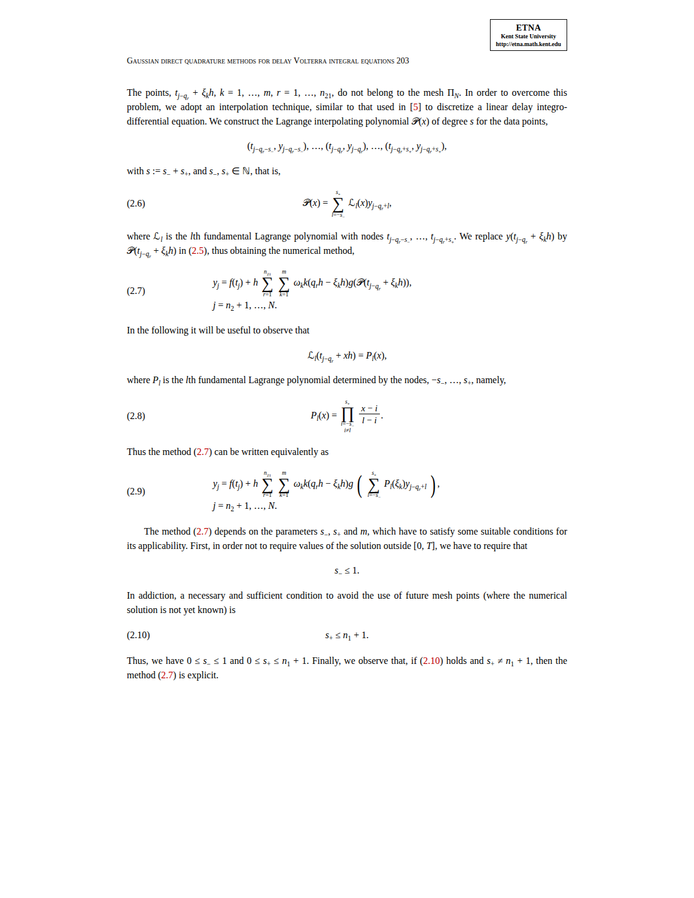ETNA
Kent State University
http://etna.math.kent.edu
Gaussian direct quadrature methods for delay Volterra integral equations 203
The points, tj−qr + ξkh, k = 1, …, m, r = 1, …, n21, do not belong to the mesh ΠN. In order to overcome this problem, we adopt an interpolation technique, similar to that used in [5] to discretize a linear delay integro-differential equation. We construct the Lagrange interpolating polynomial 𝒫(x) of degree s for the data points,
(tj−qr−s−, yj−qr−s−), …, (tj−qr, yj−qr), …, (tj−qr+s+, yj−qr+s+),
with s := s− + s+, and s−, s+ ∈ ℕ, that is,
(2.6)
𝒫(x) = s+ ∑ l=−s− ℒl(x)yj−qr+l,
where ℒl is the lth fundamental Lagrange polynomial with nodes tj−qr−s−, …, tj−qr+s+. We replace y(tj−qr + ξkh) by 𝒫(tj−qr + ξkh) in (2.5), thus obtaining the numerical method,
(2.7)
yj = f(tj) + h n21 ∑ r=1 m ∑ k=1 ωkk(qrh − ξkh)g(𝒫(tj−qr + ξkh)),
j = n2 + 1, …, N.
In the following it will be useful to observe that
ℒl(tj−qr + xh) = Pl(x),
where Pl is the lth fundamental Lagrange polynomial determined by the nodes, −s−, …, s+, namely,
(2.8)
Pl(x) = s+ ∏ i=−s−i≠l x − i l − i.
Thus the method (2.7) can be written equivalently as
(2.9)
yj = f(tj) + h n21 ∑ r=1 m ∑ k=1 ωkk(qrh − ξkh)g ( s+ ∑ l=−s− Pl(ξk)yj−qr+l ),
j = n2 + 1, …, N.
The method (2.7) depends on the parameters s−, s+ and m, which have to satisfy some suitable conditions for its applicability. First, in order not to require values of the solution outside [0, T], we have to require that
s− ≤ 1.
In addiction, a necessary and sufficient condition to avoid the use of future mesh points (where the numerical solution is not yet known) is
(2.10)
s+ ≤ n1 + 1.
Thus, we have 0 ≤ s− ≤ 1 and 0 ≤ s+ ≤ n1 + 1. Finally, we observe that, if (2.10) holds and s+ ≠ n1 + 1, then the method (2.7) is explicit.